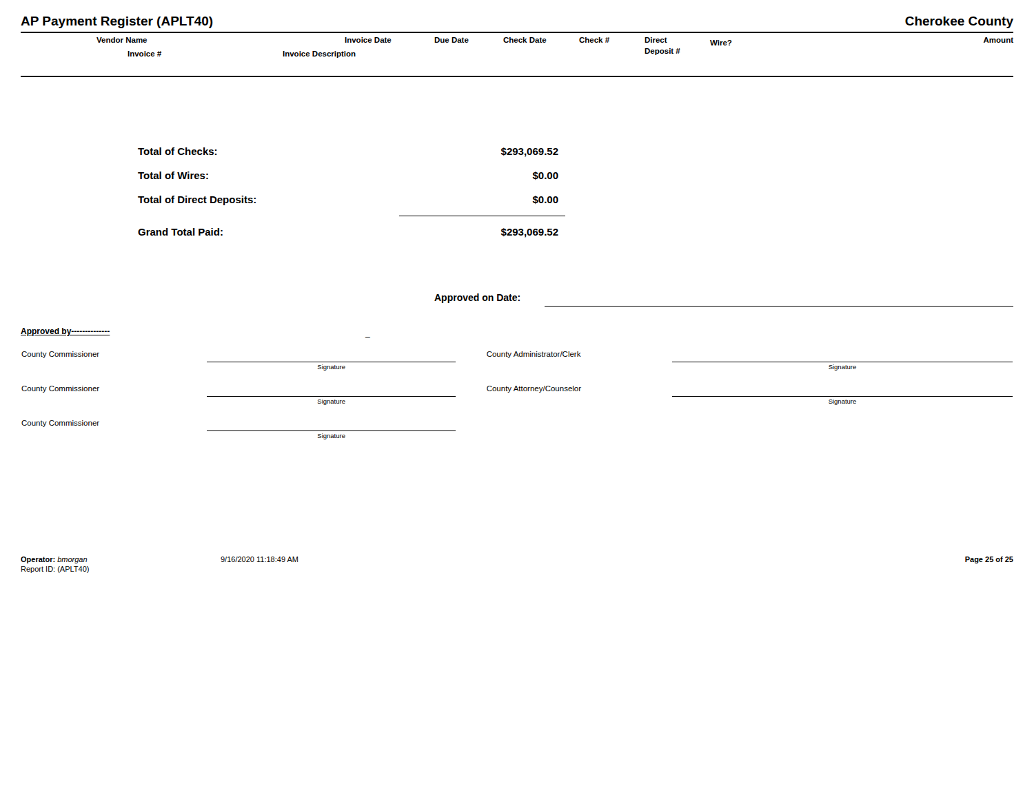AP Payment Register (APLT40)
Cherokee County
Vendor Name Invoice # Invoice Date Due Date Invoice Description Check Date Check # Direct Deposit # Wire? Amount
| Total of Checks: | $293,069.52 |
| Total of Wires: | $0.00 |
| Total of Direct Deposits: | $0.00 |
| Grand Total Paid: | $293,069.52 |
Approved on Date:
Approved by-------------- _
| County Commissioner | Signature | | County Administrator/Clerk | Signature |
| County Commissioner | Signature | | County Attorney/Counselor | Signature |
| County Commissioner | Signature | | | |
Operator: bmorgan
9/16/2020 11:18:49 AM
Report ID: (APLT40)
Page 25 of 25